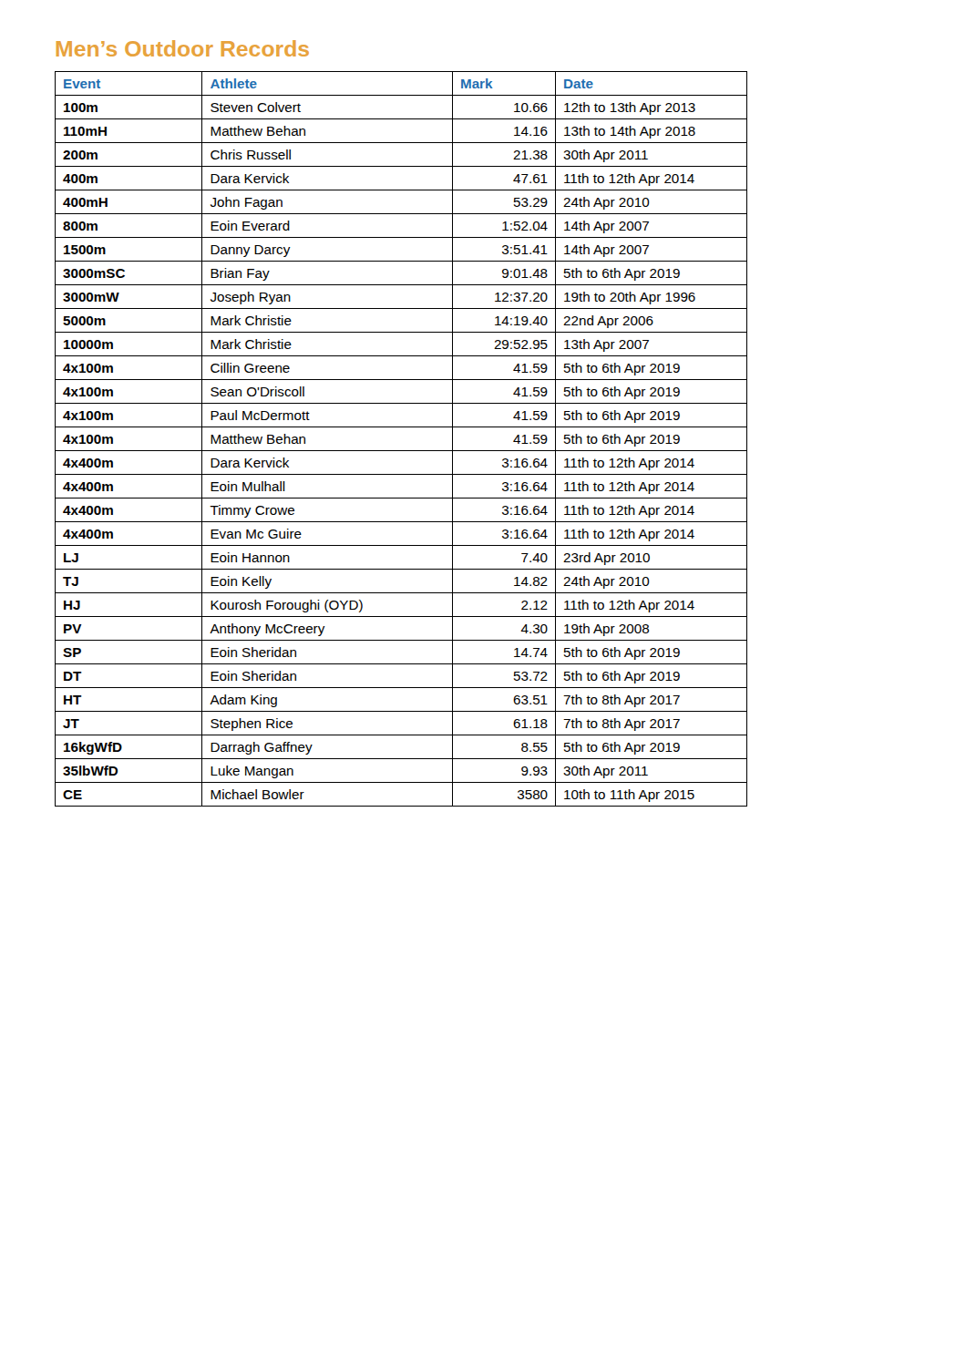Men’s Outdoor Records
| Event | Athlete | Mark | Date |
| --- | --- | --- | --- |
| 100m | Steven Colvert | 10.66 | 12th to 13th Apr 2013 |
| 110mH | Matthew Behan | 14.16 | 13th to 14th Apr 2018 |
| 200m | Chris Russell | 21.38 | 30th Apr 2011 |
| 400m | Dara Kervick | 47.61 | 11th to 12th Apr 2014 |
| 400mH | John Fagan | 53.29 | 24th Apr 2010 |
| 800m | Eoin Everard | 1:52.04 | 14th Apr 2007 |
| 1500m | Danny Darcy | 3:51.41 | 14th Apr 2007 |
| 3000mSC | Brian Fay | 9:01.48 | 5th to 6th Apr 2019 |
| 3000mW | Joseph Ryan | 12:37.20 | 19th to 20th Apr 1996 |
| 5000m | Mark Christie | 14:19.40 | 22nd Apr 2006 |
| 10000m | Mark Christie | 29:52.95 | 13th Apr 2007 |
| 4x100m | Cillin Greene | 41.59 | 5th to 6th Apr 2019 |
| 4x100m | Sean O'Driscoll | 41.59 | 5th to 6th Apr 2019 |
| 4x100m | Paul McDermott | 41.59 | 5th to 6th Apr 2019 |
| 4x100m | Matthew Behan | 41.59 | 5th to 6th Apr 2019 |
| 4x400m | Dara Kervick | 3:16.64 | 11th to 12th Apr 2014 |
| 4x400m | Eoin Mulhall | 3:16.64 | 11th to 12th Apr 2014 |
| 4x400m | Timmy Crowe | 3:16.64 | 11th to 12th Apr 2014 |
| 4x400m | Evan Mc Guire | 3:16.64 | 11th to 12th Apr 2014 |
| LJ | Eoin Hannon | 7.40 | 23rd Apr 2010 |
| TJ | Eoin Kelly | 14.82 | 24th Apr 2010 |
| HJ | Kourosh Foroughi (OYD) | 2.12 | 11th to 12th Apr 2014 |
| PV | Anthony McCreery | 4.30 | 19th Apr 2008 |
| SP | Eoin Sheridan | 14.74 | 5th to 6th Apr 2019 |
| DT | Eoin Sheridan | 53.72 | 5th to 6th Apr 2019 |
| HT | Adam King | 63.51 | 7th to 8th Apr 2017 |
| JT | Stephen Rice | 61.18 | 7th to 8th Apr 2017 |
| 16kgWfD | Darragh Gaffney | 8.55 | 5th to 6th Apr 2019 |
| 35lbWfD | Luke Mangan | 9.93 | 30th Apr 2011 |
| CE | Michael Bowler | 3580 | 10th to 11th Apr 2015 |